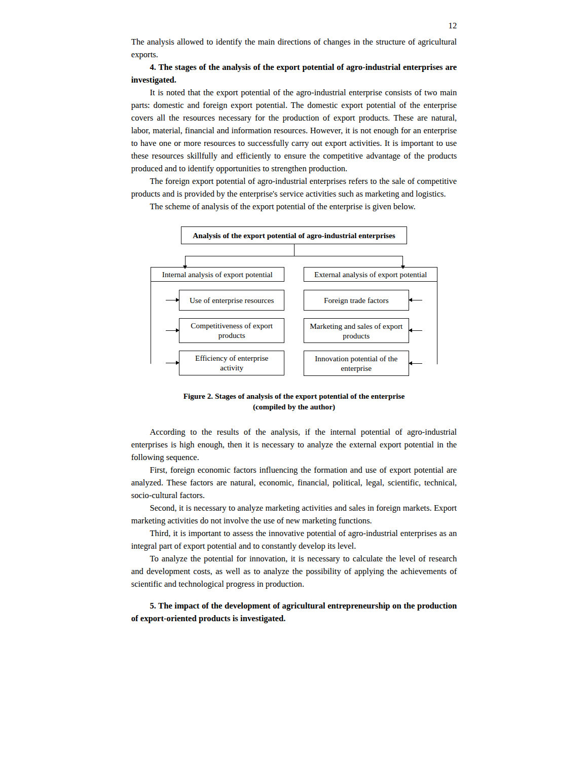12
The analysis allowed to identify the main directions of changes in the structure of agricultural exports.
4. The stages of the analysis of the export potential of agro-industrial enterprises are investigated.
It is noted that the export potential of the agro-industrial enterprise consists of two main parts: domestic and foreign export potential. The domestic export potential of the enterprise covers all the resources necessary for the production of export products. These are natural, labor, material, financial and information resources. However, it is not enough for an enterprise to have one or more resources to successfully carry out export activities. It is important to use these resources skillfully and efficiently to ensure the competitive advantage of the products produced and to identify opportunities to strengthen production.
The foreign export potential of agro-industrial enterprises refers to the sale of competitive products and is provided by the enterprise's service activities such as marketing and logistics.
The scheme of analysis of the export potential of the enterprise is given below.
Analysis of the export potential of agro-industrial enterprises
Internal analysis of export potential
External analysis of export potential
Use of enterprise resources
Competitiveness of export products
Efficiency of enterprise activity
Foreign trade factors
Marketing and sales of export products
Innovation potential of the enterprise
Figure 2. Stages of analysis of the export potential of the enterprise
(compiled by the author)
According to the results of the analysis, if the internal potential of agro-industrial enterprises is high enough, then it is necessary to analyze the external export potential in the following sequence.
First, foreign economic factors influencing the formation and use of export potential are analyzed. These factors are natural, economic, financial, political, legal, scientific, technical, socio-cultural factors.
Second, it is necessary to analyze marketing activities and sales in foreign markets. Export marketing activities do not involve the use of new marketing functions.
Third, it is important to assess the innovative potential of agro-industrial enterprises as an integral part of export potential and to constantly develop its level.
To analyze the potential for innovation, it is necessary to calculate the level of research and development costs, as well as to analyze the possibility of applying the achievements of scientific and technological progress in production.
5. The impact of the development of agricultural entrepreneurship on the production of export-oriented products is investigated.